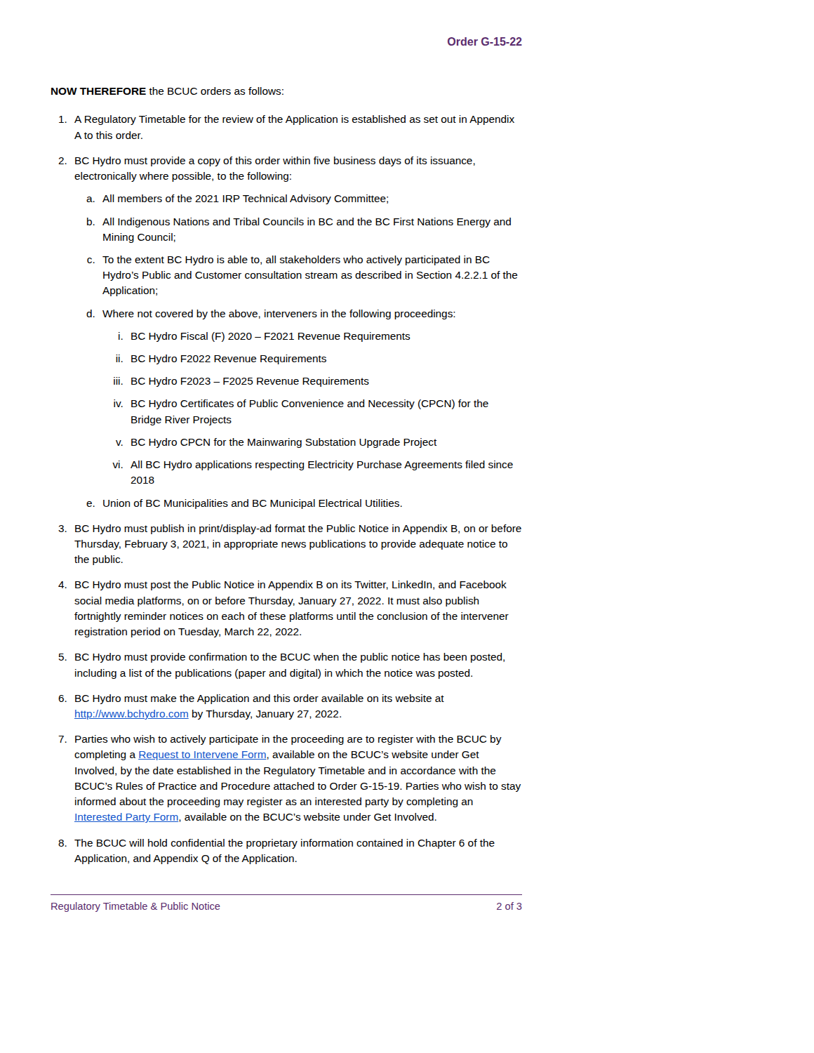Order G-15-22
NOW THEREFORE the BCUC orders as follows:
A Regulatory Timetable for the review of the Application is established as set out in Appendix A to this order.
BC Hydro must provide a copy of this order within five business days of its issuance, electronically where possible, to the following:
All members of the 2021 IRP Technical Advisory Committee;
All Indigenous Nations and Tribal Councils in BC and the BC First Nations Energy and Mining Council;
To the extent BC Hydro is able to, all stakeholders who actively participated in BC Hydro’s Public and Customer consultation stream as described in Section 4.2.2.1 of the Application;
Where not covered by the above, interveners in the following proceedings:
BC Hydro Fiscal (F) 2020 – F2021 Revenue Requirements
BC Hydro F2022 Revenue Requirements
BC Hydro F2023 – F2025 Revenue Requirements
BC Hydro Certificates of Public Convenience and Necessity (CPCN) for the Bridge River Projects
BC Hydro CPCN for the Mainwaring Substation Upgrade Project
All BC Hydro applications respecting Electricity Purchase Agreements filed since 2018
Union of BC Municipalities and BC Municipal Electrical Utilities.
BC Hydro must publish in print/display-ad format the Public Notice in Appendix B, on or before Thursday, February 3, 2021, in appropriate news publications to provide adequate notice to the public.
BC Hydro must post the Public Notice in Appendix B on its Twitter, LinkedIn, and Facebook social media platforms, on or before Thursday, January 27, 2022. It must also publish fortnightly reminder notices on each of these platforms until the conclusion of the intervener registration period on Tuesday, March 22, 2022.
BC Hydro must provide confirmation to the BCUC when the public notice has been posted, including a list of the publications (paper and digital) in which the notice was posted.
BC Hydro must make the Application and this order available on its website at http://www.bchydro.com by Thursday, January 27, 2022.
Parties who wish to actively participate in the proceeding are to register with the BCUC by completing a Request to Intervene Form, available on the BCUC’s website under Get Involved, by the date established in the Regulatory Timetable and in accordance with the BCUC’s Rules of Practice and Procedure attached to Order G-15-19. Parties who wish to stay informed about the proceeding may register as an interested party by completing an Interested Party Form, available on the BCUC’s website under Get Involved.
The BCUC will hold confidential the proprietary information contained in Chapter 6 of the Application, and Appendix Q of the Application.
Regulatory Timetable & Public Notice 2 of 3